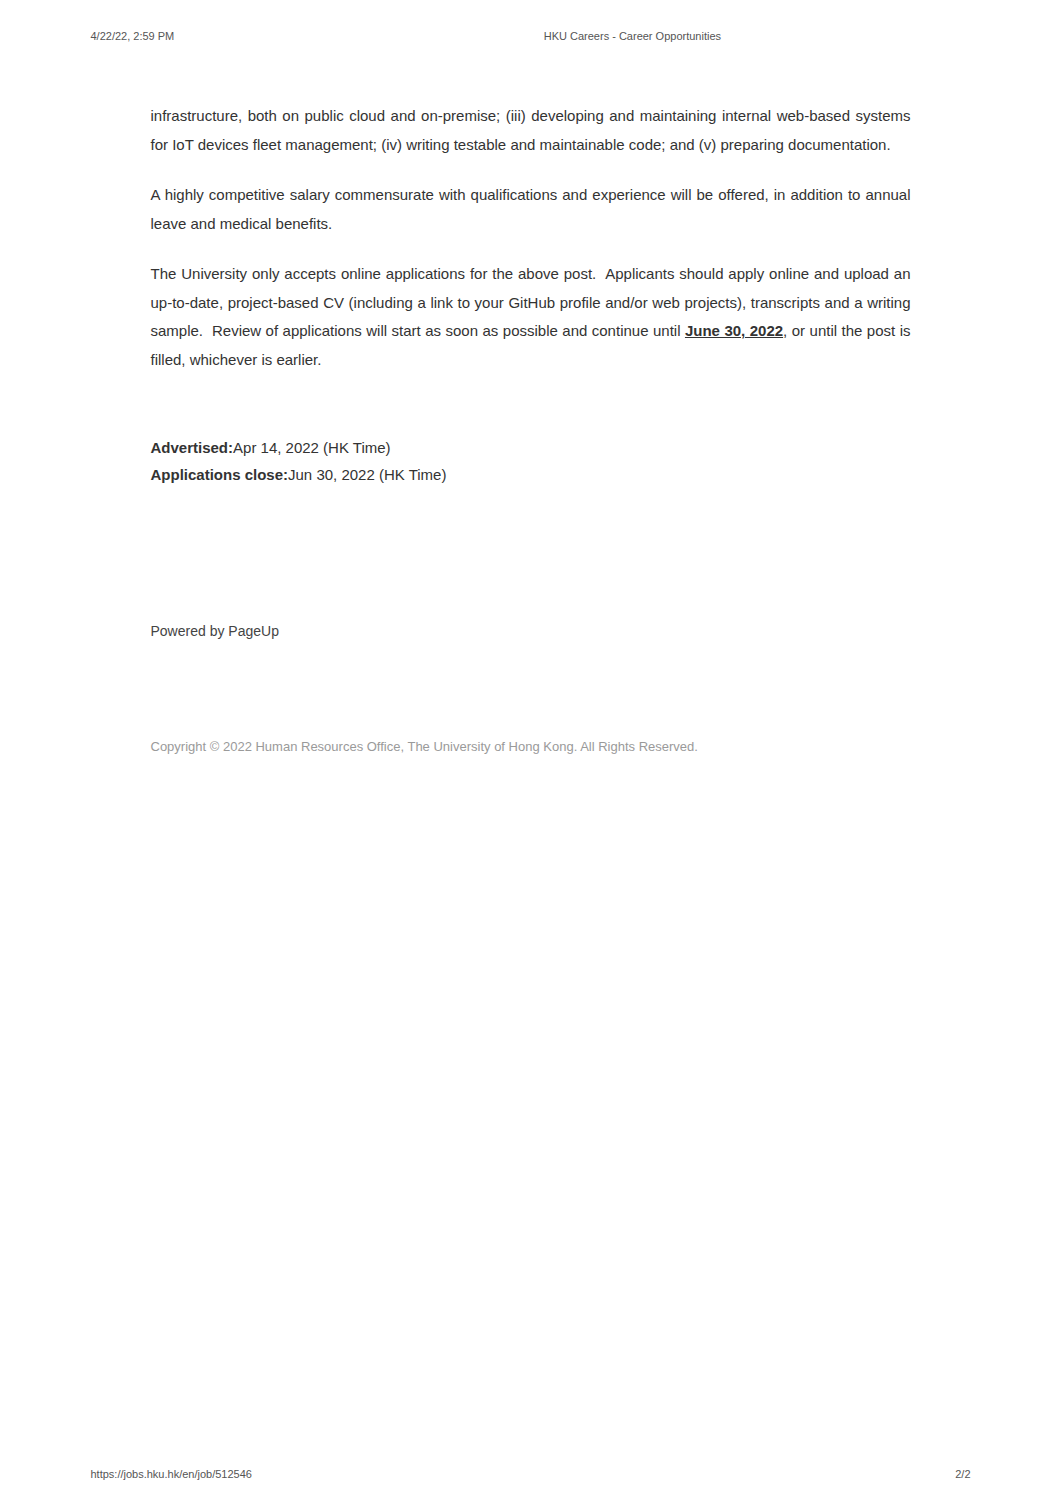4/22/22, 2:59 PM HKU Careers - Career Opportunities
infrastructure, both on public cloud and on-premise; (iii) developing and maintaining internal web-based systems for IoT devices fleet management; (iv) writing testable and maintainable code; and (v) preparing documentation.
A highly competitive salary commensurate with qualifications and experience will be offered, in addition to annual leave and medical benefits.
The University only accepts online applications for the above post. Applicants should apply online and upload an up-to-date, project-based CV (including a link to your GitHub profile and/or web projects), transcripts and a writing sample. Review of applications will start as soon as possible and continue until June 30, 2022, or until the post is filled, whichever is earlier.
Advertised: Apr 14, 2022 (HK Time)
Applications close: Jun 30, 2022 (HK Time)
Powered by PageUp
Copyright © 2022 Human Resources Office, The University of Hong Kong. All Rights Reserved.
https://jobs.hku.hk/en/job/512546 2/2